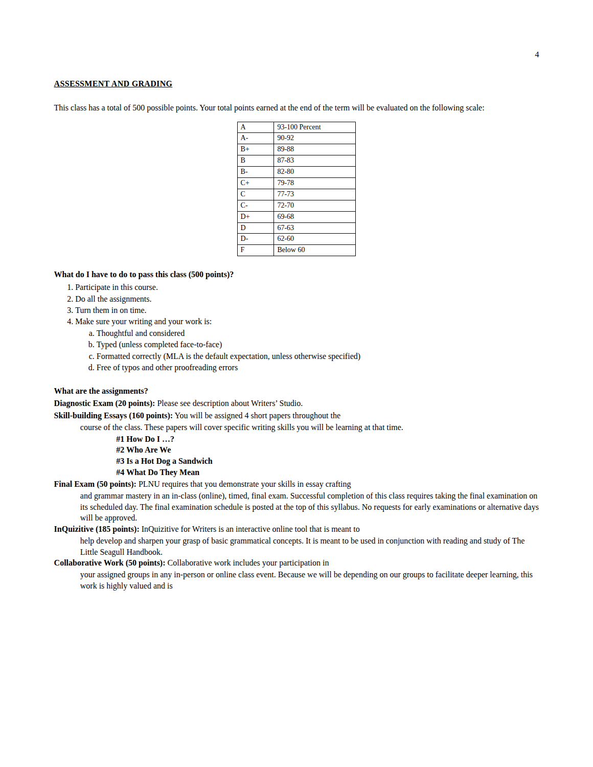4
ASSESSMENT AND GRADING
This class has a total of 500 possible points. Your total points earned at the end of the term will be evaluated on the following scale:
| A | 93-100 Percent |
| A- | 90-92 |
| B+ | 89-88 |
| B | 87-83 |
| B- | 82-80 |
| C+ | 79-78 |
| C | 77-73 |
| C- | 72-70 |
| D+ | 69-68 |
| D | 67-63 |
| D- | 62-60 |
| F | Below 60 |
What do I have to do to pass this class (500 points)?
Participate in this course.
Do all the assignments.
Turn them in on time.
Make sure your writing and your work is:
Thoughtful and considered
Typed (unless completed face-to-face)
Formatted correctly (MLA is the default expectation, unless otherwise specified)
Free of typos and other proofreading errors
What are the assignments?
Diagnostic Exam (20 points): Please see description about Writers’ Studio.
Skill-building Essays (160 points): You will be assigned 4 short papers throughout the
course of the class. These papers will cover specific writing skills you will be learning at that time.
#1 How Do I …?
#2 Who Are We
#3 Is a Hot Dog a Sandwich
#4 What Do They Mean
Final Exam (50 points): PLNU requires that you demonstrate your skills in essay crafting
and grammar mastery in an in-class (online), timed, final exam. Successful completion of this class requires taking the final examination on its scheduled day. The final examination schedule is posted at the top of this syllabus. No requests for early examinations or alternative days will be approved.
InQuizitive (185 points): InQuizitive for Writers is an interactive online tool that is meant to
help develop and sharpen your grasp of basic grammatical concepts. It is meant to be used in conjunction with reading and study of The Little Seagull Handbook.
Collaborative Work (50 points): Collaborative work includes your participation in
your assigned groups in any in-person or online class event. Because we will be depending on our groups to facilitate deeper learning, this work is highly valued and is